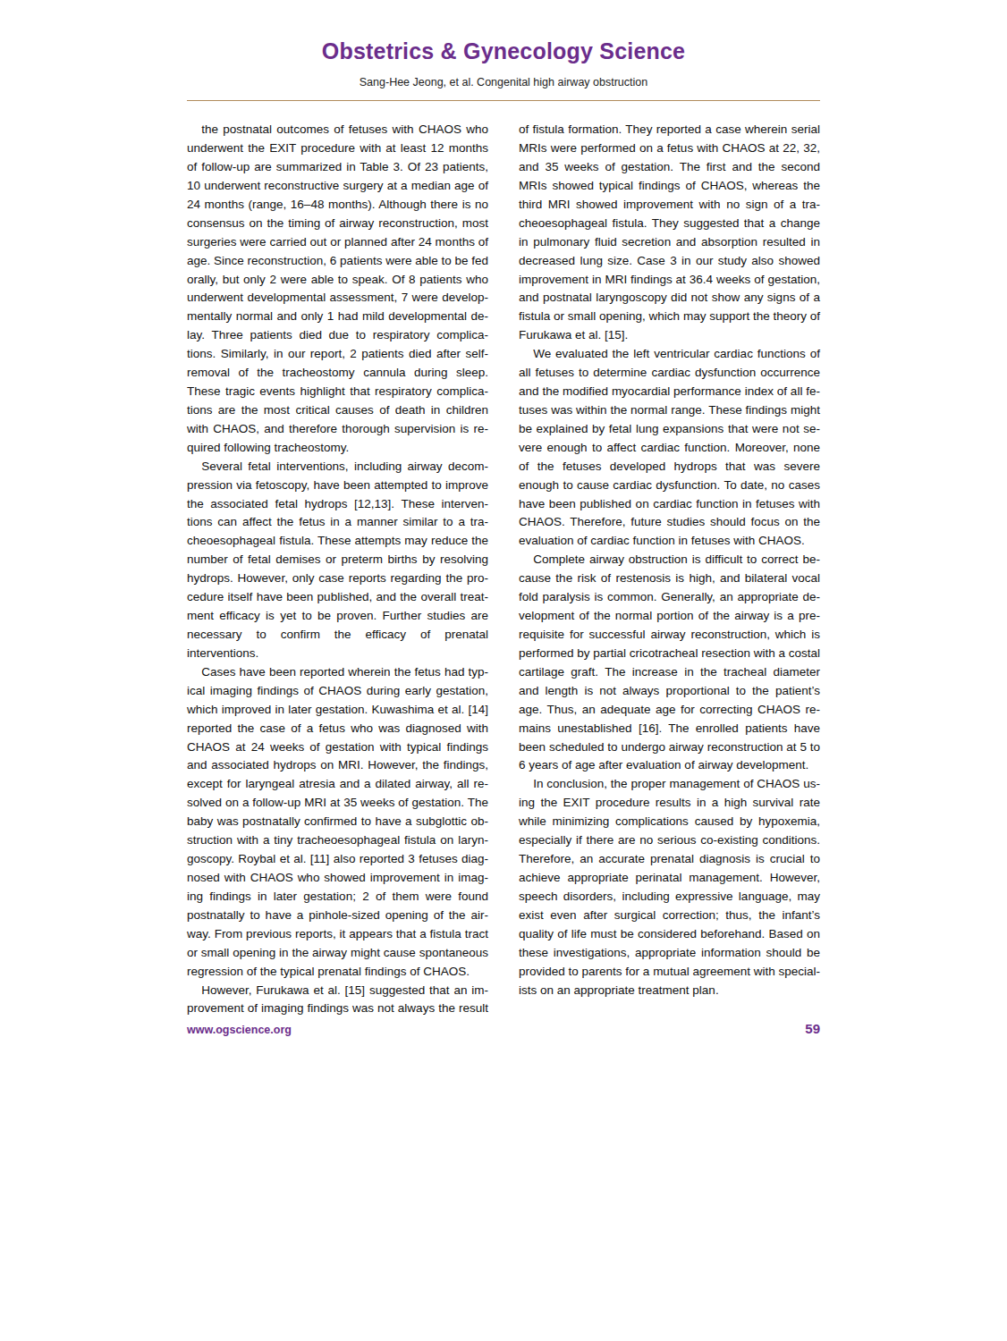Obstetrics & Gynecology Science
Sang-Hee Jeong, et al. Congenital high airway obstruction
the postnatal outcomes of fetuses with CHAOS who underwent the EXIT procedure with at least 12 months of follow-up are summarized in Table 3. Of 23 patients, 10 underwent reconstructive surgery at a median age of 24 months (range, 16–48 months). Although there is no consensus on the timing of airway reconstruction, most surgeries were carried out or planned after 24 months of age. Since reconstruction, 6 patients were able to be fed orally, but only 2 were able to speak. Of 8 patients who underwent developmental assessment, 7 were developmentally normal and only 1 had mild developmental delay. Three patients died due to respiratory complications. Similarly, in our report, 2 patients died after self-removal of the tracheostomy cannula during sleep. These tragic events highlight that respiratory complications are the most critical causes of death in children with CHAOS, and therefore thorough supervision is required following tracheostomy.
Several fetal interventions, including airway decompression via fetoscopy, have been attempted to improve the associated fetal hydrops [12,13]. These interventions can affect the fetus in a manner similar to a tracheoesophageal fistula. These attempts may reduce the number of fetal demises or preterm births by resolving hydrops. However, only case reports regarding the procedure itself have been published, and the overall treatment efficacy is yet to be proven. Further studies are necessary to confirm the efficacy of prenatal interventions.
Cases have been reported wherein the fetus had typical imaging findings of CHAOS during early gestation, which improved in later gestation. Kuwashima et al. [14] reported the case of a fetus who was diagnosed with CHAOS at 24 weeks of gestation with typical findings and associated hydrops on MRI. However, the findings, except for laryngeal atresia and a dilated airway, all resolved on a follow-up MRI at 35 weeks of gestation. The baby was postnatally confirmed to have a subglottic obstruction with a tiny tracheoesophageal fistula on laryngoscopy. Roybal et al. [11] also reported 3 fetuses diagnosed with CHAOS who showed improvement in imaging findings in later gestation; 2 of them were found postnatally to have a pinhole-sized opening of the airway. From previous reports, it appears that a fistula tract or small opening in the airway might cause spontaneous regression of the typical prenatal findings of CHAOS.
However, Furukawa et al. [15] suggested that an improvement of imaging findings was not always the result of fistula formation. They reported a case wherein serial MRIs were performed on a fetus with CHAOS at 22, 32, and 35 weeks of gestation. The first and the second MRIs showed typical findings of CHAOS, whereas the third MRI showed improvement with no sign of a tracheoesophageal fistula. They suggested that a change in pulmonary fluid secretion and absorption resulted in decreased lung size. Case 3 in our study also showed improvement in MRI findings at 36.4 weeks of gestation, and postnatal laryngoscopy did not show any signs of a fistula or small opening, which may support the theory of Furukawa et al. [15].
We evaluated the left ventricular cardiac functions of all fetuses to determine cardiac dysfunction occurrence and the modified myocardial performance index of all fetuses was within the normal range. These findings might be explained by fetal lung expansions that were not severe enough to affect cardiac function. Moreover, none of the fetuses developed hydrops that was severe enough to cause cardiac dysfunction. To date, no cases have been published on cardiac function in fetuses with CHAOS. Therefore, future studies should focus on the evaluation of cardiac function in fetuses with CHAOS.
Complete airway obstruction is difficult to correct because the risk of restenosis is high, and bilateral vocal fold paralysis is common. Generally, an appropriate development of the normal portion of the airway is a prerequisite for successful airway reconstruction, which is performed by partial cricotracheal resection with a costal cartilage graft. The increase in the tracheal diameter and length is not always proportional to the patient’s age. Thus, an adequate age for correcting CHAOS remains unestablished [16]. The enrolled patients have been scheduled to undergo airway reconstruction at 5 to 6 years of age after evaluation of airway development.
In conclusion, the proper management of CHAOS using the EXIT procedure results in a high survival rate while minimizing complications caused by hypoxemia, especially if there are no serious co-existing conditions. Therefore, an accurate prenatal diagnosis is crucial to achieve appropriate perinatal management. However, speech disorders, including expressive language, may exist even after surgical correction; thus, the infant’s quality of life must be considered beforehand. Based on these investigations, appropriate information should be provided to parents for a mutual agreement with specialists on an appropriate treatment plan.
www.ogscience.org 59